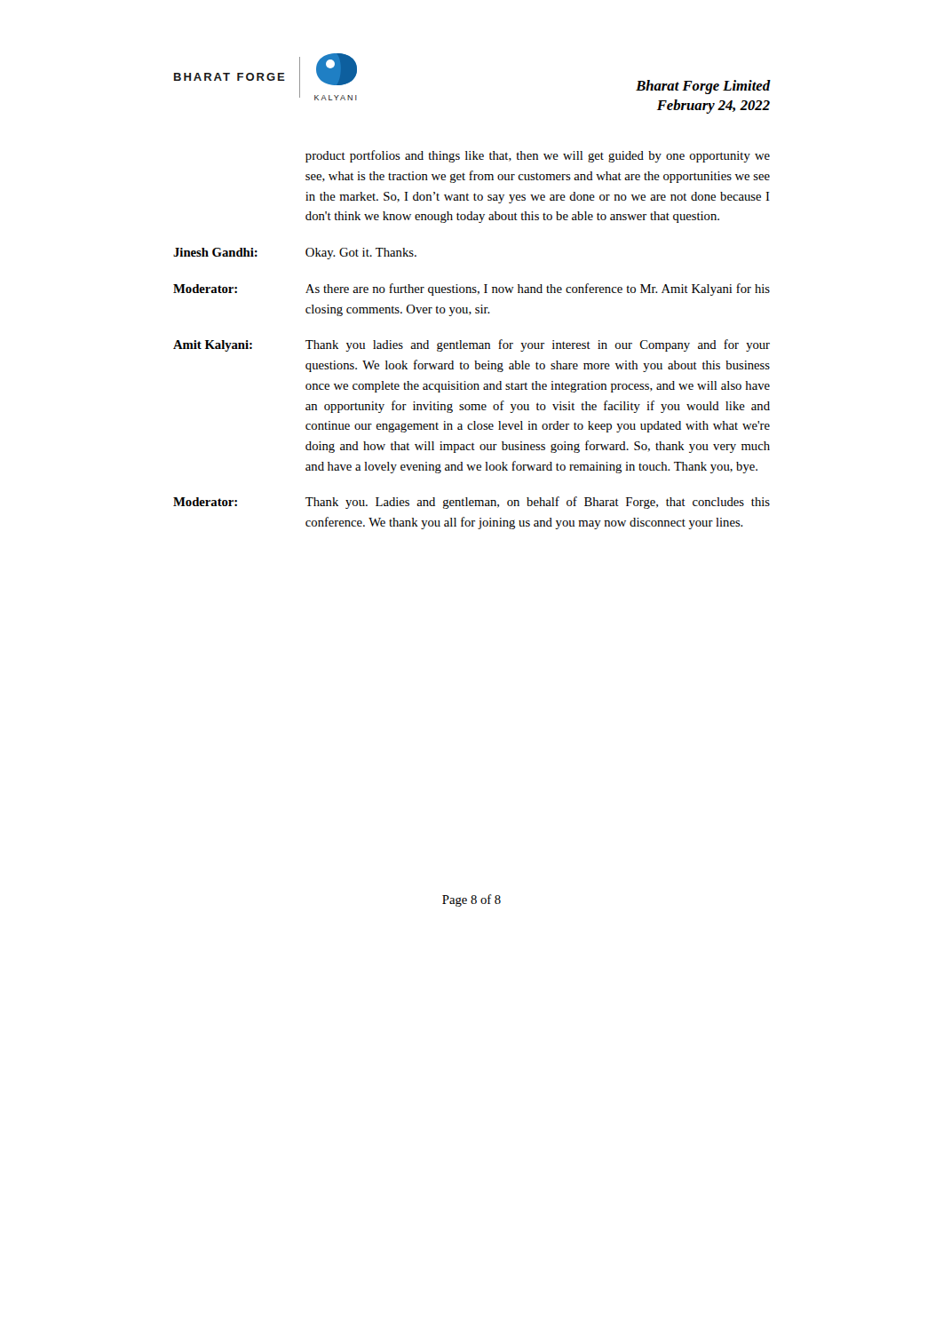BHARAT FORGE KALYANI
Bharat Forge Limited
February 24, 2022
product portfolios and things like that, then we will get guided by one opportunity we see, what is the traction we get from our customers and what are the opportunities we see in the market. So, I don’t want to say yes we are done or no we are not done because I don't think we know enough today about this to be able to answer that question.
| Jinesh Gandhi: | Okay. Got it. Thanks. |
| Moderator: | As there are no further questions, I now hand the conference to Mr. Amit Kalyani for his closing comments. Over to you, sir. |
| Amit Kalyani: | Thank you ladies and gentleman for your interest in our Company and for your questions. We look forward to being able to share more with you about this business once we complete the acquisition and start the integration process, and we will also have an opportunity for inviting some of you to visit the facility if you would like and continue our engagement in a close level in order to keep you updated with what we're doing and how that will impact our business going forward. So, thank you very much and have a lovely evening and we look forward to remaining in touch. Thank you, bye. |
| Moderator: | Thank you. Ladies and gentleman, on behalf of Bharat Forge, that concludes this conference. We thank you all for joining us and you may now disconnect your lines. |
Page 8 of 8